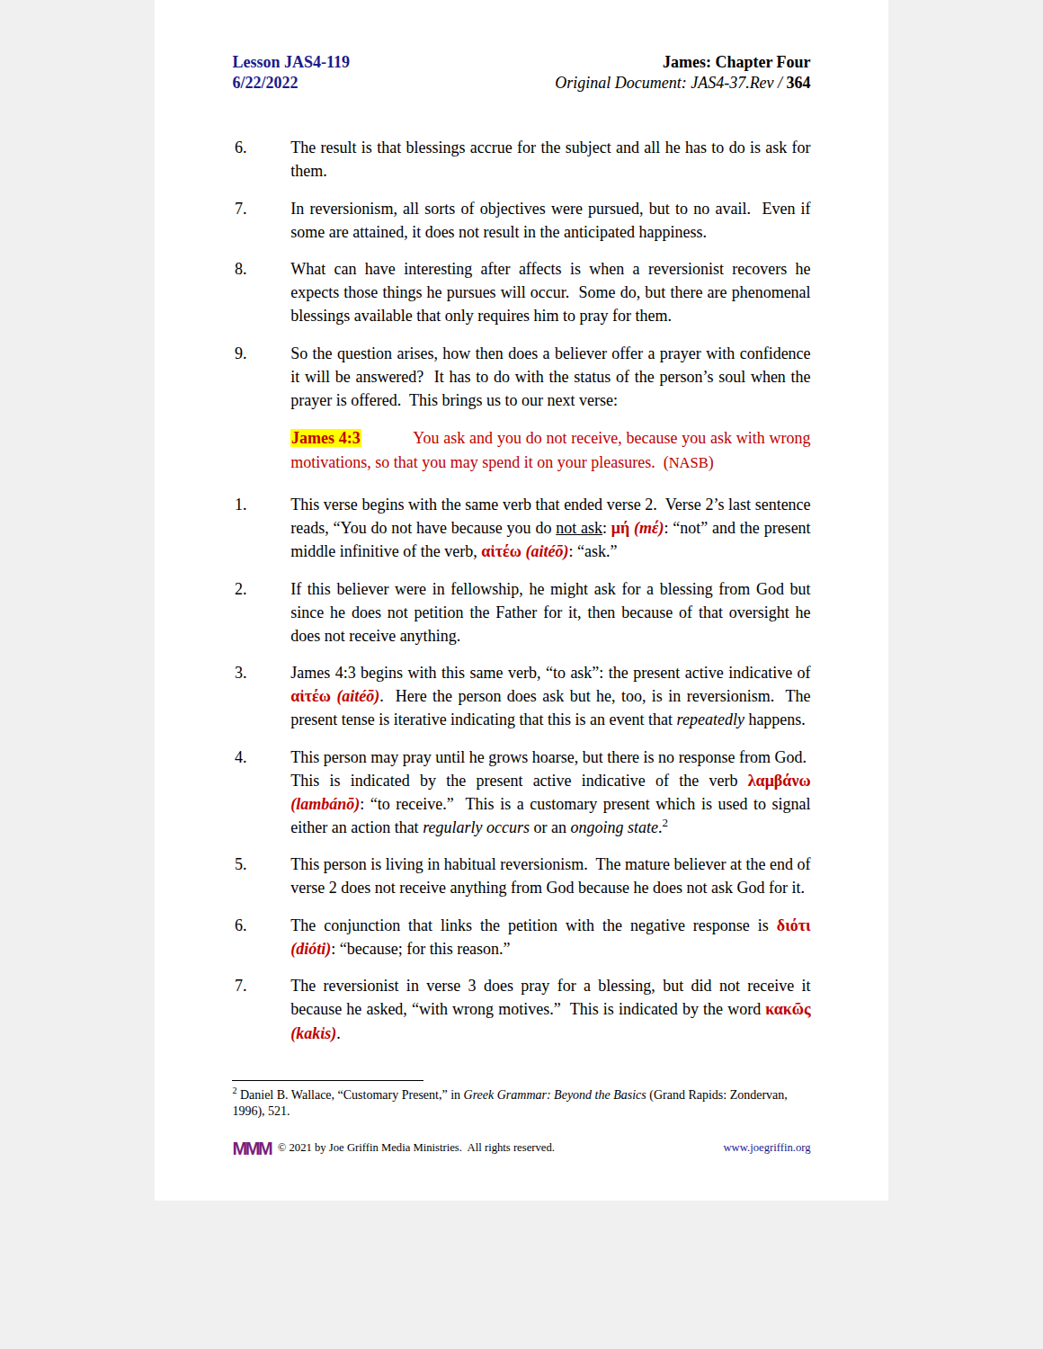Lesson JAS4-119
6/22/2022
James: Chapter Four
Original Document: JAS4-37.Rev / 364
6.
The result is that blessings accrue for the subject and all he has to do is ask for them.
7.
In reversionism, all sorts of objectives were pursued, but to no avail. Even if some are attained, it does not result in the anticipated happiness.
8.
What can have interesting after affects is when a reversionist recovers he expects those things he pursues will occur. Some do, but there are phenomenal blessings available that only requires him to pray for them.
9.
So the question arises, how then does a believer offer a prayer with confidence it will be answered? It has to do with the status of the person’s soul when the prayer is offered. This brings us to our next verse:
James 4:3 You ask and you do not receive, because you ask with wrong motivations, so that you may spend it on your pleasures. (NASB)
1.
This verse begins with the same verb that ended verse 2. Verse 2’s last sentence reads, “You do not have because you do not ask: μή (mέ): “not” and the present middle infinitive of the verb, αἰτέω (aitéō): “ask.”
2.
If this believer were in fellowship, he might ask for a blessing from God but since he does not petition the Father for it, then because of that oversight he does not receive anything.
3.
James 4:3 begins with this same verb, “to ask”: the present active indicative of αἰτέω (aitéō). Here the person does ask but he, too, is in reversionism. The present tense is iterative indicating that this is an event that repeatedly happens.
4.
This person may pray until he grows hoarse, but there is no response from God. This is indicated by the present active indicative of the verb λαμβάνω (lambánō): “to receive.” This is a customary present which is used to signal either an action that regularly occurs or an ongoing state.2
5.
This person is living in habitual reversionism. The mature believer at the end of verse 2 does not receive anything from God because he does not ask God for it.
6.
The conjunction that links the petition with the negative response is διότι (dióti): “because; for this reason.”
7.
The reversionist in verse 3 does pray for a blessing, but did not receive it because he asked, “with wrong motives.” This is indicated by the word κακῶς (kakἱs).
2 Daniel B. Wallace, “Customary Present,” in Greek Grammar: Beyond the Basics (Grand Rapids: Zondervan, 1996), 521.
MMM
© 2021 by Joe Griffin Media Ministries. All rights reserved.
www.joegriffin.org